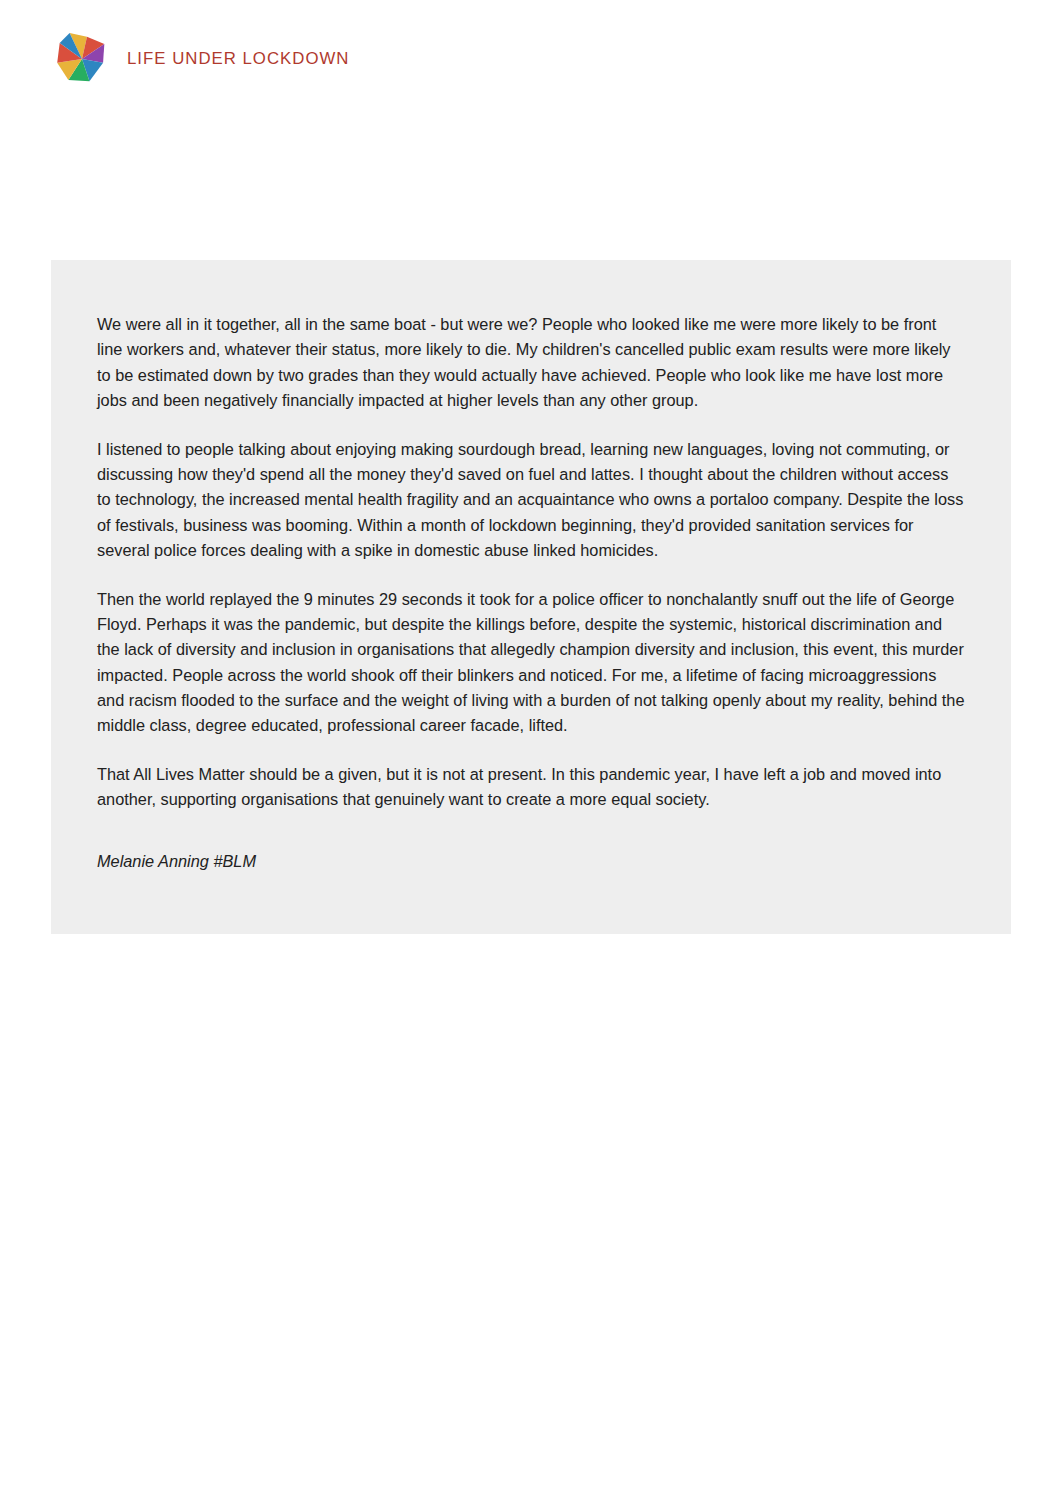Life Under Lockdown
We were all in it together, all in the same boat - but were we? People who looked like me were more likely to be front line workers and, whatever their status, more likely to die. My children's cancelled public exam results were more likely to be estimated down by two grades than they would actually have achieved. People who look like me have lost more jobs and been negatively financially impacted at higher levels than any other group.
I listened to people talking about enjoying making sourdough bread, learning new languages, loving not commuting, or discussing how they'd spend all the money they'd saved on fuel and lattes. I thought about the children without access to technology, the increased mental health fragility and an acquaintance who owns a portaloo company. Despite the loss of festivals, business was booming. Within a month of lockdown beginning, they'd provided sanitation services for several police forces dealing with a spike in domestic abuse linked homicides.
Then the world replayed the 9 minutes 29 seconds it took for a police officer to nonchalantly snuff out the life of George Floyd. Perhaps it was the pandemic, but despite the killings before, despite the systemic, historical discrimination and the lack of diversity and inclusion in organisations that allegedly champion diversity and inclusion, this event, this murder impacted. People across the world shook off their blinkers and noticed. For me, a lifetime of facing microaggressions and racism flooded to the surface and the weight of living with a burden of not talking openly about my reality, behind the middle class, degree educated, professional career facade, lifted.
That All Lives Matter should be a given, but it is not at present. In this pandemic year, I have left a job and moved into another, supporting organisations that genuinely want to create a more equal society.
Melanie Anning #BLM